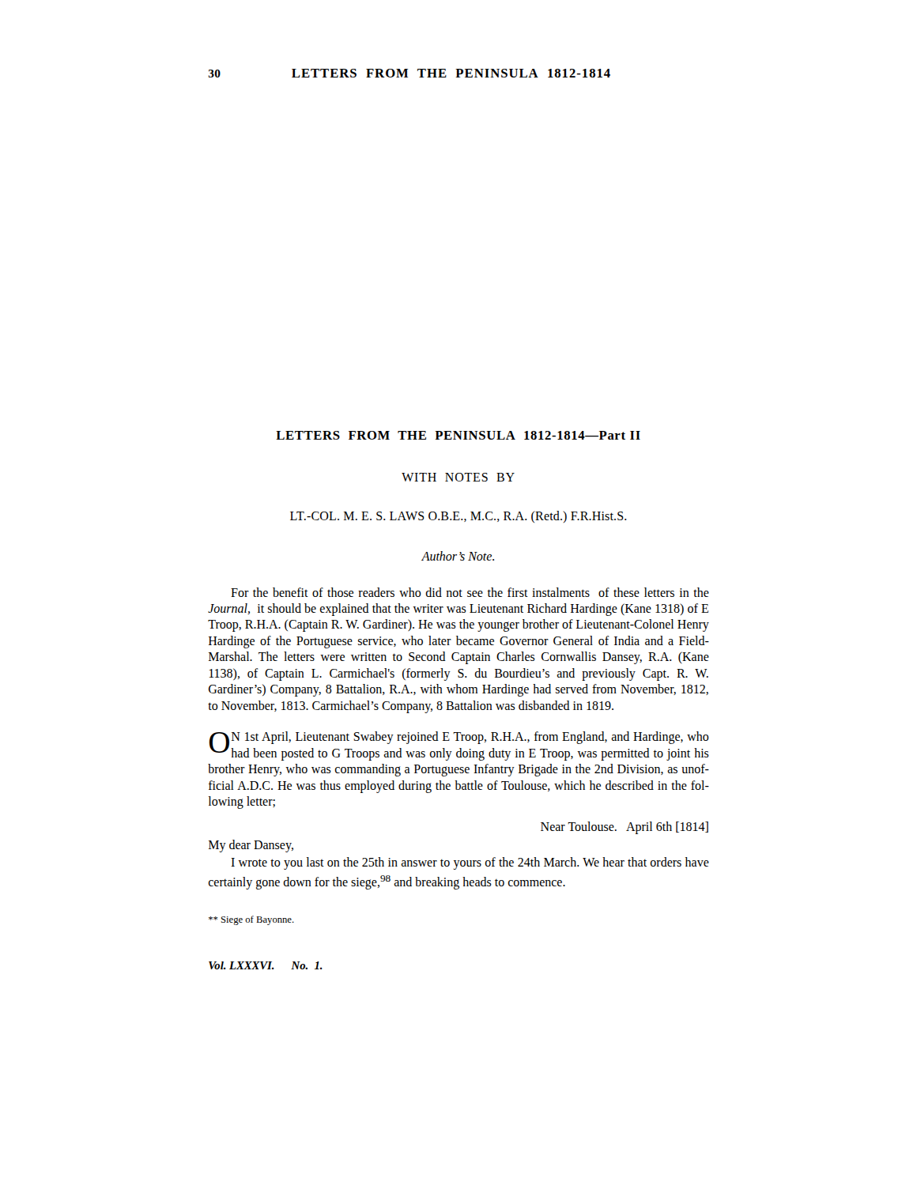30 LETTERS FROM THE PENINSULA 1812-1814
LETTERS FROM THE PENINSULA 1812-1814—Part II
WITH NOTES BY
LT.-COL. M. E. S. LAWS O.B.E., M.C., R.A. (Retd.) F.R.Hist.S.
Author’s Note.
For the benefit of those readers who did not see the first instalments of these letters in the Journal, it should be explained that the writer was Lieutenant Richard Hardinge (Kane 1318) of E Troop, R.H.A. (Captain R. W. Gardiner). He was the younger brother of Lieutenant-Colonel Henry Hardinge of the Portuguese service, who later became Governor General of India and a Field-Marshal. The letters were written to Second Captain Charles Cornwallis Dansey, R.A. (Kane 1138), of Captain L. Carmichael's (formerly S. du Bourdieu’s and previously Capt. R. W. Gardiner’s) Company, 8 Battalion, R.A., with whom Hardinge had served from November, 1812, to November, 1813. Carmichael’s Company, 8 Battalion was disbanded in 1819.
ON 1st April, Lieutenant Swabey rejoined E Troop, R.H.A., from England, and Hardinge, who had been posted to G Troops and was only doing duty in E Troop, was permitted to joint his brother Henry, who was commanding a Portuguese Infantry Brigade in the 2nd Division, as unofficial A.D.C. He was thus employed during the battle of Toulouse, which he described in the following letter;
Near Toulouse. April 6th [1814]
My dear Dansey,
I wrote to you last on the 25th in answer to yours of the 24th March. We hear that orders have certainly gone down for the siege,98 and breaking heads to commence.
** Siege of Bayonne.
Vol. LXXXVI. No. 1.